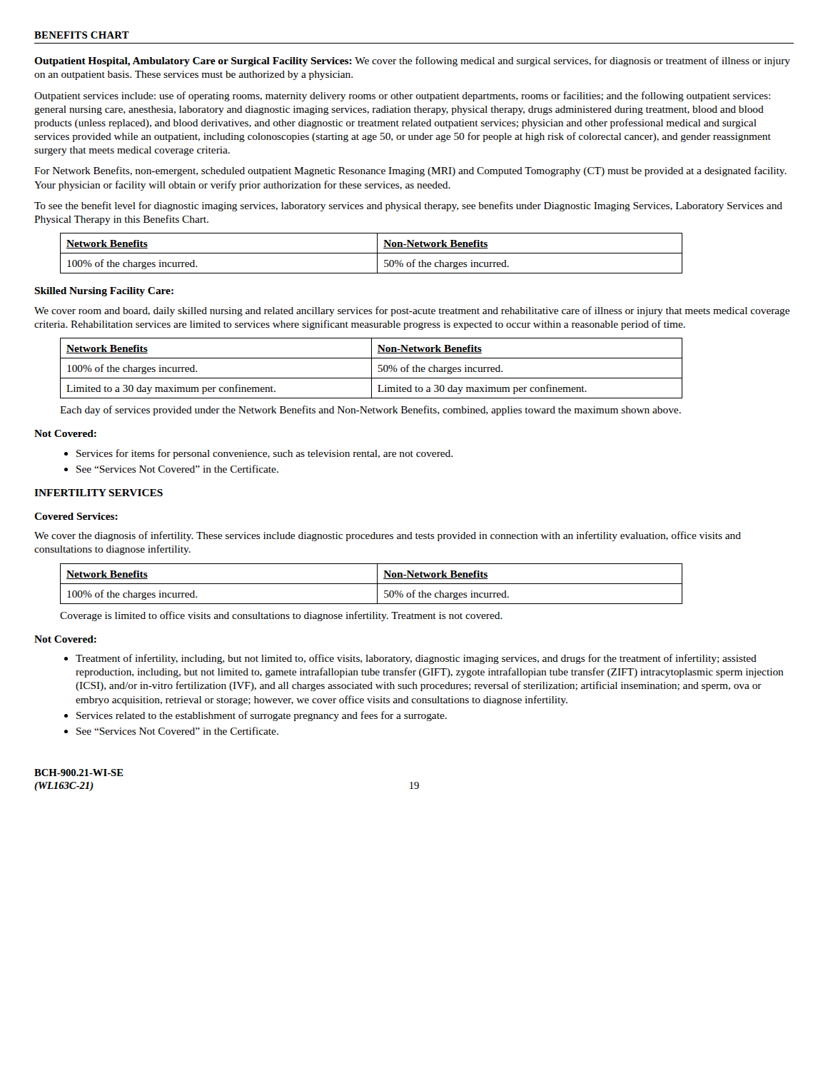BENEFITS CHART
Outpatient Hospital, Ambulatory Care or Surgical Facility Services: We cover the following medical and surgical services, for diagnosis or treatment of illness or injury on an outpatient basis. These services must be authorized by a physician.
Outpatient services include: use of operating rooms, maternity delivery rooms or other outpatient departments, rooms or facilities; and the following outpatient services: general nursing care, anesthesia, laboratory and diagnostic imaging services, radiation therapy, physical therapy, drugs administered during treatment, blood and blood products (unless replaced), and blood derivatives, and other diagnostic or treatment related outpatient services; physician and other professional medical and surgical services provided while an outpatient, including colonoscopies (starting at age 50, or under age 50 for people at high risk of colorectal cancer), and gender reassignment surgery that meets medical coverage criteria.
For Network Benefits, non-emergent, scheduled outpatient Magnetic Resonance Imaging (MRI) and Computed Tomography (CT) must be provided at a designated facility. Your physician or facility will obtain or verify prior authorization for these services, as needed.
To see the benefit level for diagnostic imaging services, laboratory services and physical therapy, see benefits under Diagnostic Imaging Services, Laboratory Services and Physical Therapy in this Benefits Chart.
| Network Benefits | Non-Network Benefits |
| --- | --- |
| 100% of the charges incurred. | 50% of the charges incurred. |
Skilled Nursing Facility Care:
We cover room and board, daily skilled nursing and related ancillary services for post-acute treatment and rehabilitative care of illness or injury that meets medical coverage criteria. Rehabilitation services are limited to services where significant measurable progress is expected to occur within a reasonable period of time.
| Network Benefits | Non-Network Benefits |
| --- | --- |
| 100% of the charges incurred. | 50% of the charges incurred. |
| Limited to a 30 day maximum per confinement. | Limited to a 30 day maximum per confinement. |
Each day of services provided under the Network Benefits and Non-Network Benefits, combined, applies toward the maximum shown above.
Not Covered:
Services for items for personal convenience, such as television rental, are not covered.
See “Services Not Covered” in the Certificate.
INFERTILITY SERVICES
Covered Services:
We cover the diagnosis of infertility. These services include diagnostic procedures and tests provided in connection with an infertility evaluation, office visits and consultations to diagnose infertility.
| Network Benefits | Non-Network Benefits |
| --- | --- |
| 100% of the charges incurred. | 50% of the charges incurred. |
Coverage is limited to office visits and consultations to diagnose infertility. Treatment is not covered.
Not Covered:
Treatment of infertility, including, but not limited to, office visits, laboratory, diagnostic imaging services, and drugs for the treatment of infertility; assisted reproduction, including, but not limited to, gamete intrafallopian tube transfer (GIFT), zygote intrafallopian tube transfer (ZIFT) intracytoplasmic sperm injection (ICSI), and/or in-vitro fertilization (IVF), and all charges associated with such procedures; reversal of sterilization; artificial insemination; and sperm, ova or embryo acquisition, retrieval or storage; however, we cover office visits and consultations to diagnose infertility.
Services related to the establishment of surrogate pregnancy and fees for a surrogate.
See “Services Not Covered” in the Certificate.
BCH-900.21-WI-SE
(WL163C-21)19